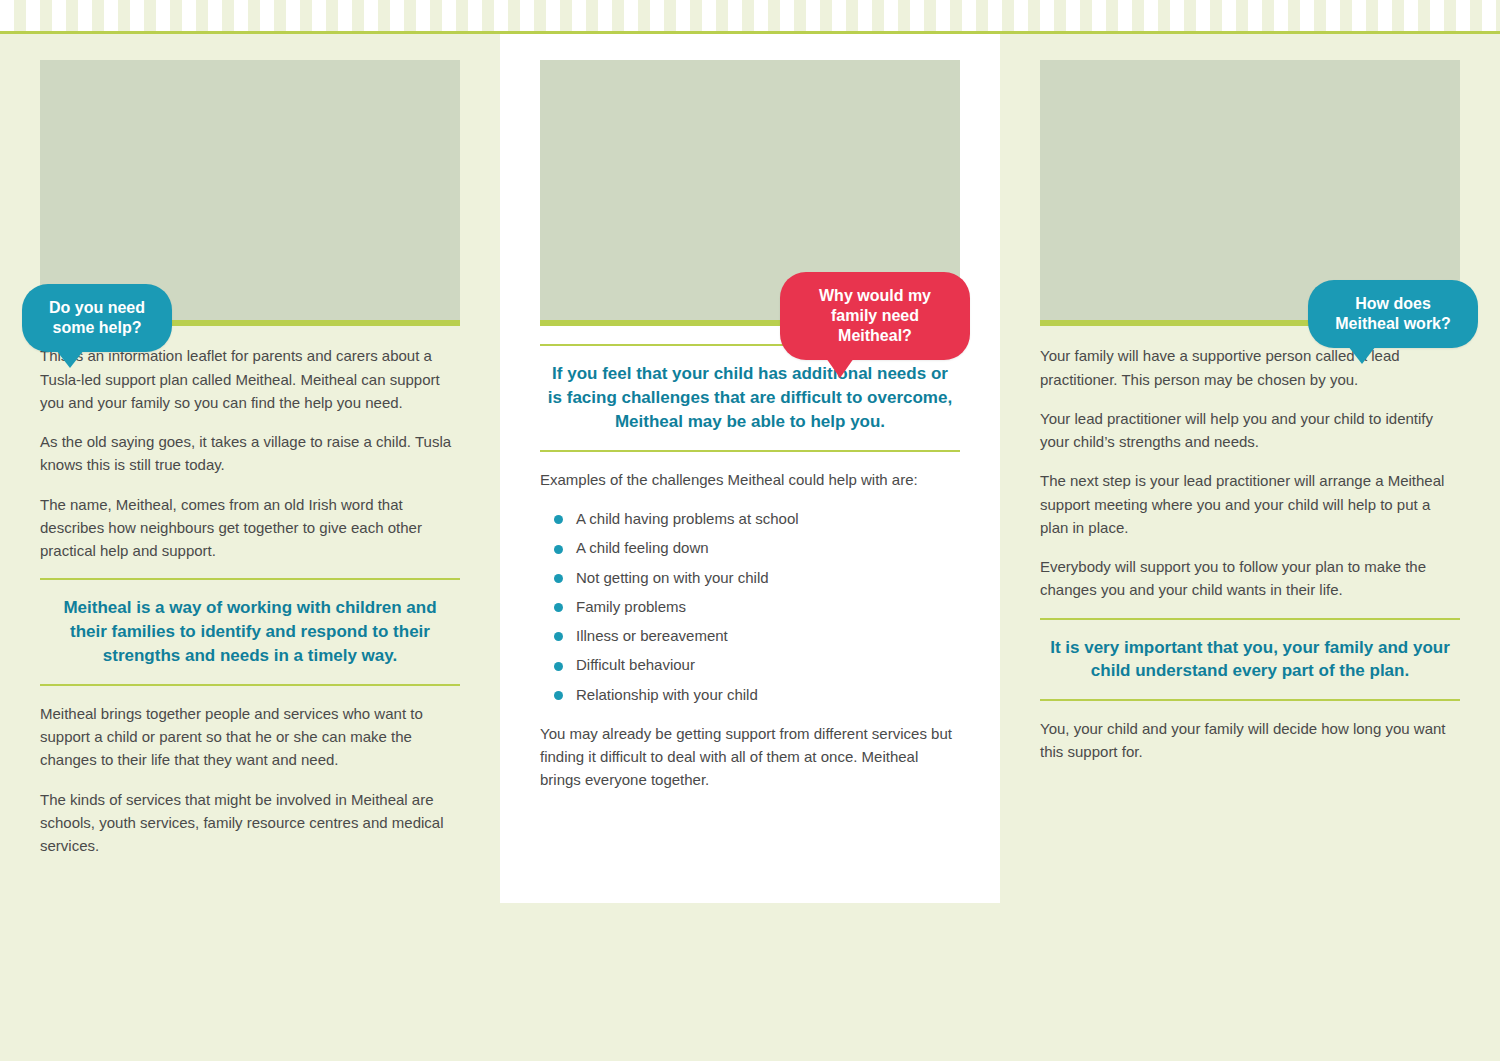Do you need some help?
This is an information leaflet for parents and carers about a Tusla-led support plan called Meitheal. Meitheal can support you and your family so you can find the help you need.
As the old saying goes, it takes a village to raise a child. Tusla knows this is still true today.
The name, Meitheal, comes from an old Irish word that describes how neighbours get together to give each other practical help and support.
Meitheal is a way of working with children and their families to identify and respond to their strengths and needs in a timely way.
Meitheal brings together people and services who want to support a child or parent so that he or she can make the changes to their life that they want and need.
The kinds of services that might be involved in Meitheal are schools, youth services, family resource centres and medical services.
Why would my family need Meitheal?
If you feel that your child has additional needs or is facing challenges that are difficult to overcome, Meitheal may be able to help you.
Examples of the challenges Meitheal could help with are:
A child having problems at school
A child feeling down
Not getting on with your child
Family problems
Illness or bereavement
Difficult behaviour
Relationship with your child
You may already be getting support from different services but finding it difficult to deal with all of them at once. Meitheal brings everyone together.
How does Meitheal work?
Your family will have a supportive person called a lead practitioner. This person may be chosen by you.
Your lead practitioner will help you and your child to identify your child’s strengths and needs.
The next step is your lead practitioner will arrange a Meitheal support meeting where you and your child will help to put a plan in place.
Everybody will support you to follow your plan to make the changes you and your child wants in their life.
It is very important that you, your family and your child understand every part of the plan.
You, your child and your family will decide how long you want this support for.